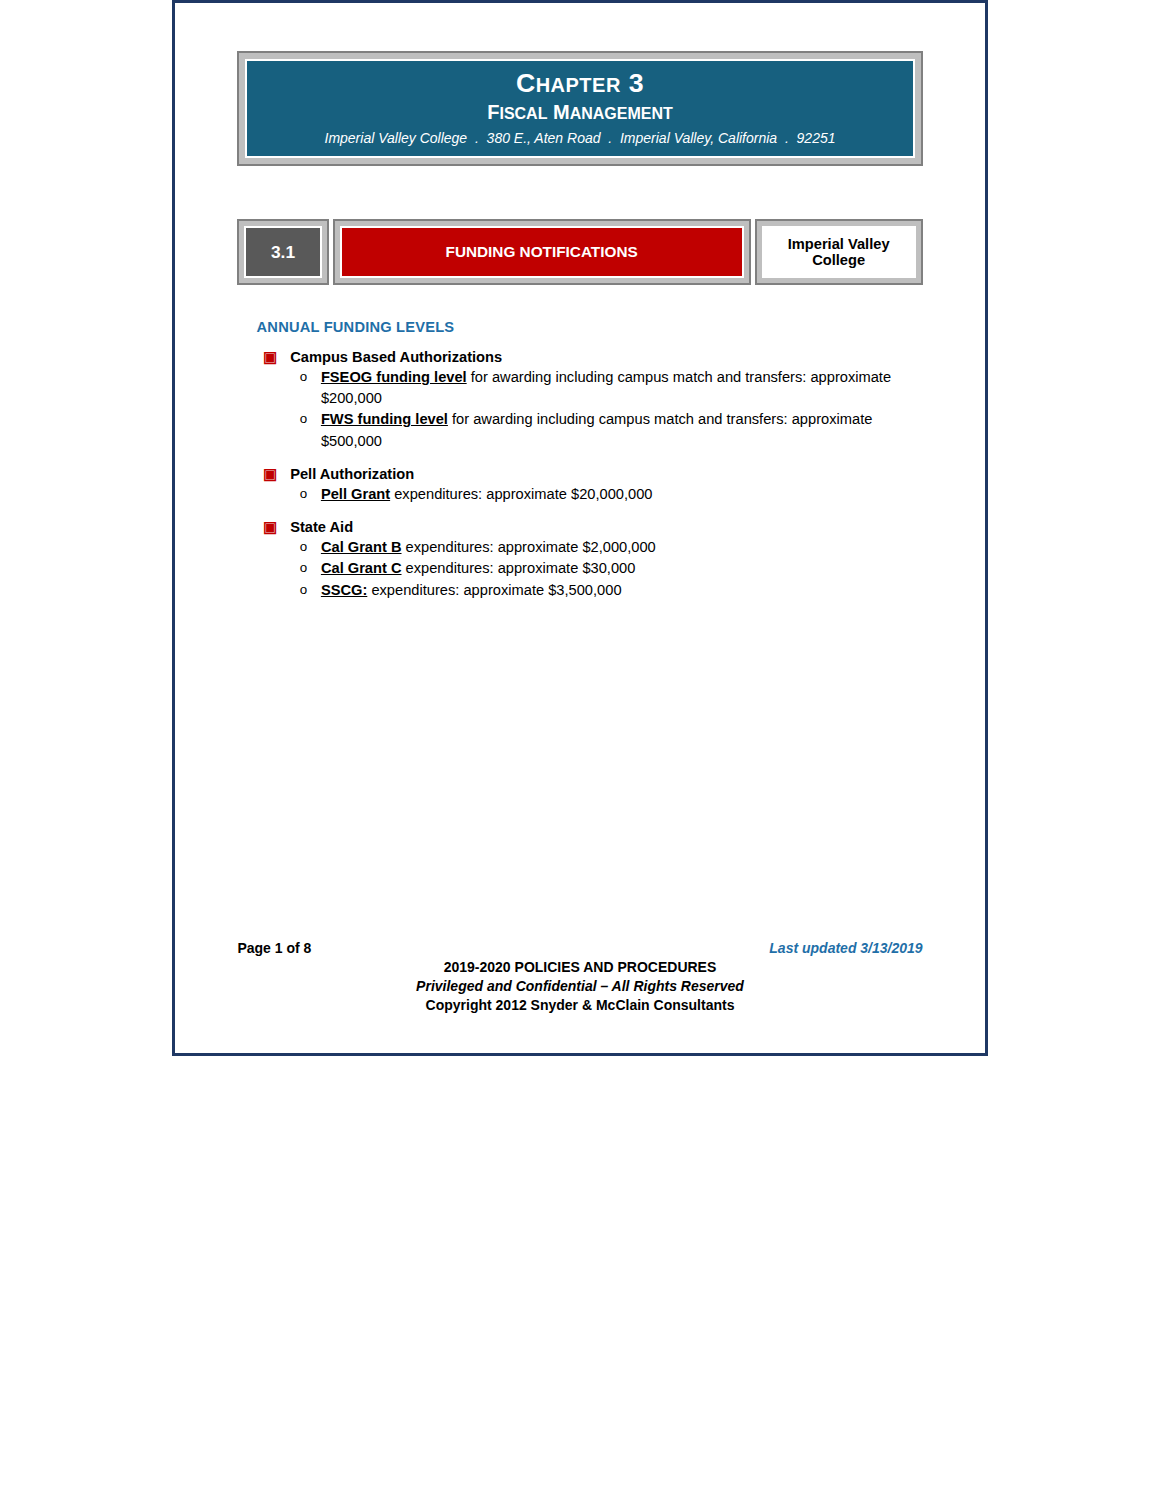CHAPTER 3
FISCAL MANAGEMENT
Imperial Valley College . 380 E., Aten Road . Imperial Valley, California . 92251
3.1
FUNDING NOTIFICATIONS
Imperial Valley College
ANNUAL FUNDING LEVELS
Campus Based Authorizations
FSEOG funding level for awarding including campus match and transfers: approximate $200,000
FWS funding level for awarding including campus match and transfers: approximate $500,000
Pell Authorization
Pell Grant expenditures: approximate $20,000,000
State Aid
Cal Grant B expenditures: approximate $2,000,000
Cal Grant C expenditures: approximate $30,000
SSCG: expenditures: approximate $3,500,000
Page 1 of 8
Last updated 3/13/2019
2019-2020 POLICIES AND PROCEDURES
Privileged and Confidential – All Rights Reserved
Copyright 2012 Snyder & McClain Consultants